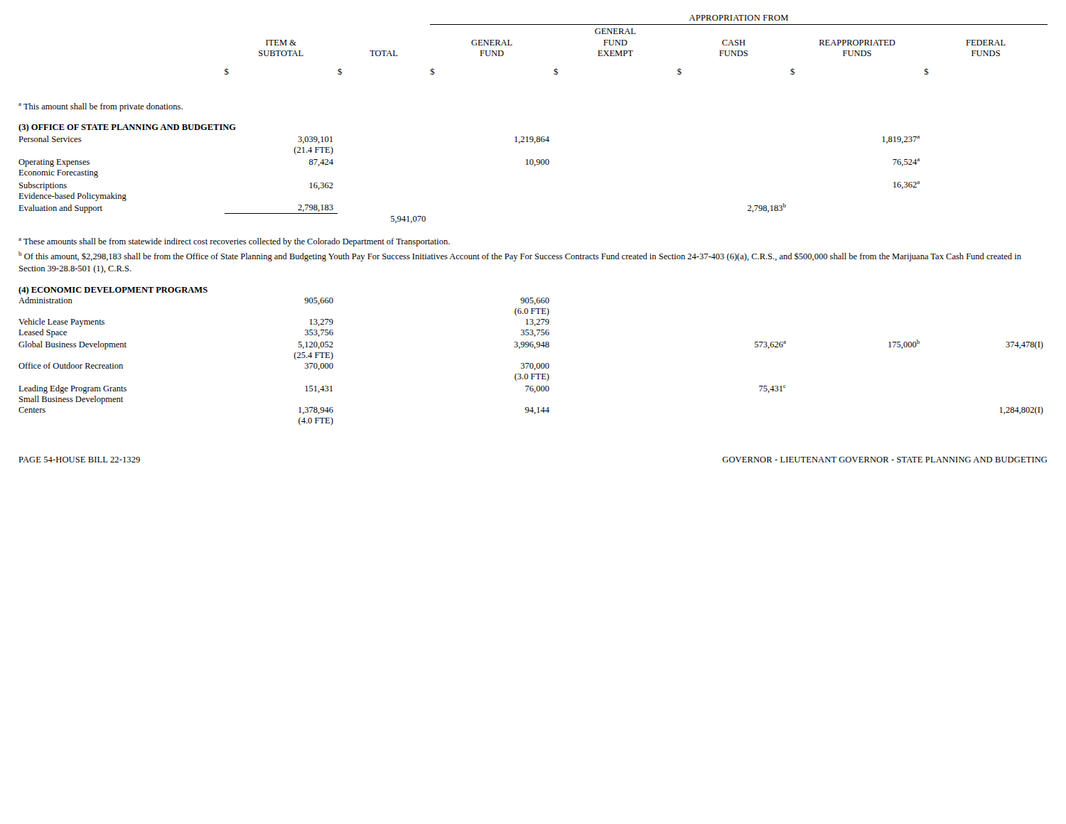| | | | APPROPRIATION FROM |
| | ITEM & SUBTOTAL | TOTAL | GENERAL FUND | GENERAL FUND EXEMPT | CASH FUNDS | REAPPROPRIATED FUNDS | FEDERAL FUNDS |
| | $ | $ | $ | $ | $ | $ | $ |
a This amount shall be from private donations.
| (3) OFFICE OF STATE PLANNING AND BUDGETING |
| Personal Services | 3,039,101 | | 1,219,864 | | | 1,819,237 a | |
| | (21.4 FTE) | |
| Operating Expenses | 87,424 | | 10,900 | | | 76,524 a | |
| Economic Forecasting | |
| Subscriptions | 16,362 | | | | | 16,362 a | |
| Evidence-based Policymaking | |
| Evaluation and Support | 2,798,183 | | | | 2,798,183 b | | |
| | | 5,941,070 | |
a These amounts shall be from statewide indirect cost recoveries collected by the Colorado Department of Transportation.
b Of this amount, $2,298,183 shall be from the Office of State Planning and Budgeting Youth Pay For Success Initiatives Account of the Pay For Success Contracts Fund created in Section 24-37-403 (6)(a), C.R.S., and $500,000 shall be from the Marijuana Tax Cash Fund created in Section 39-28.8-501 (1), C.R.S.
| (4) ECONOMIC DEVELOPMENT PROGRAMS |
| Administration | 905,660 | | 905,660 | | | | |
| | | | (6.0 FTE) | |
| Vehicle Lease Payments | 13,279 | | 13,279 | | | | |
| Leased Space | 353,756 | | 353,756 | | | | |
| Global Business Development | 5,120,052 | | 3,996,948 | | 573,626 a | 175,000 b | 374,478(I) |
| | (25.4 FTE) | |
| Office of Outdoor Recreation | 370,000 | | 370,000 | | | | |
| | | | (3.0 FTE) | |
| Leading Edge Program Grants | 151,431 | | 76,000 | | 75,431 c | | |
| Small Business Development | |
| Centers | 1,378,946 | | 94,144 | | | | 1,284,802(I) |
| | (4.0 FTE) | |
PAGE 54-HOUSE BILL 22-1329
GOVERNOR - LIEUTENANT GOVERNOR - STATE PLANNING AND BUDGETING